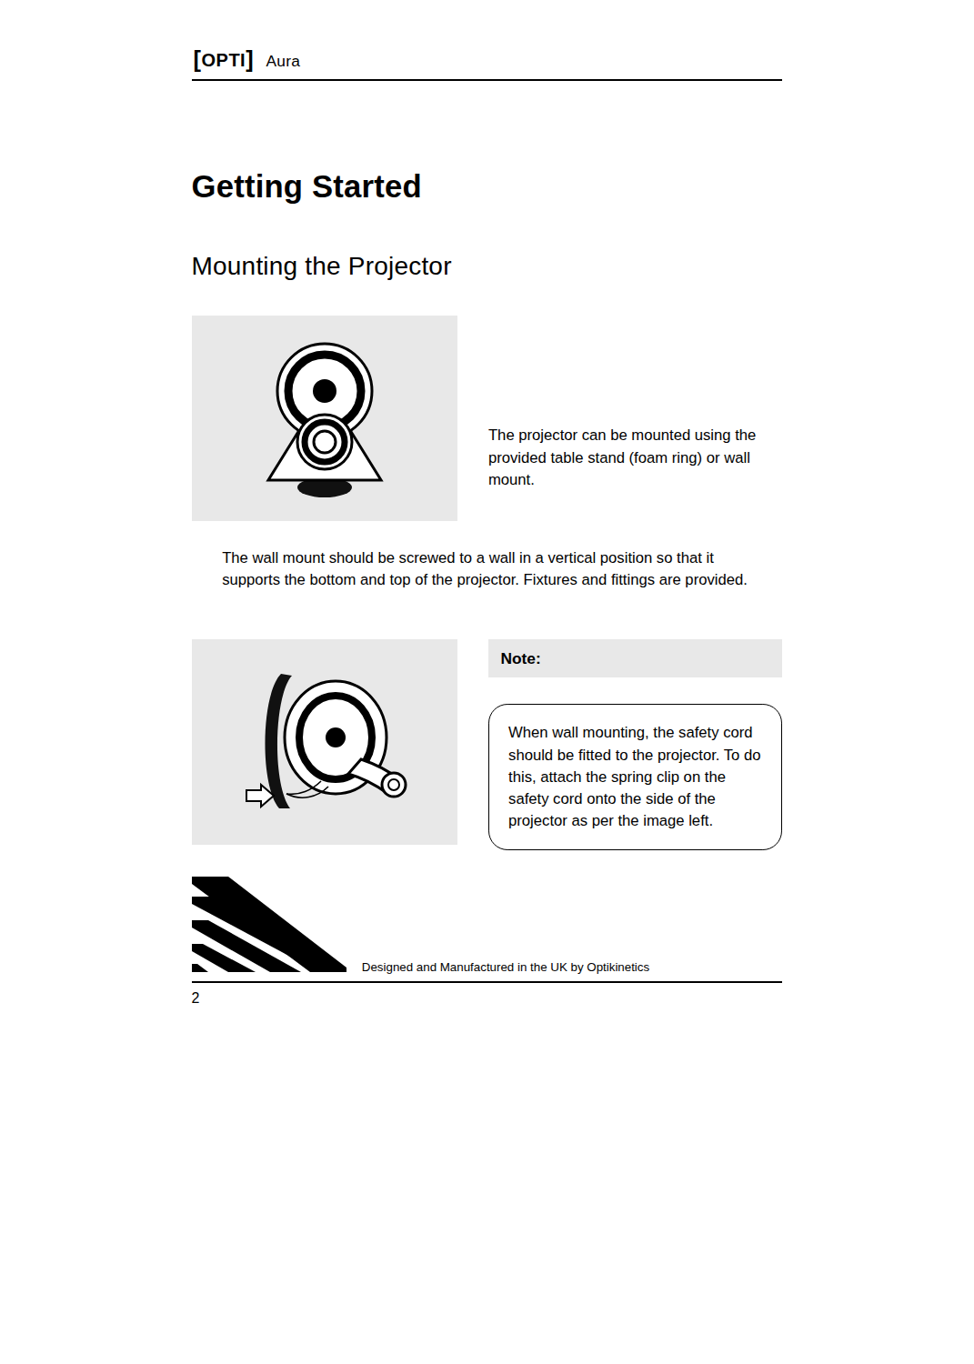OPTI Aura
Getting Started
Mounting the Projector
The projector can be mounted using the provided table stand (foam ring) or wall mount.
The wall mount should be screwed to a wall in a vertical position so that it supports the bottom and top of the projector. Fixtures and fittings are provided.
Note:
When wall mounting, the safety cord should be fitted to the projector. To do this, attach the spring clip on the safety cord onto the side of the projector as per the image left.
Designed and Manufactured in the UK by Optikinetics
2